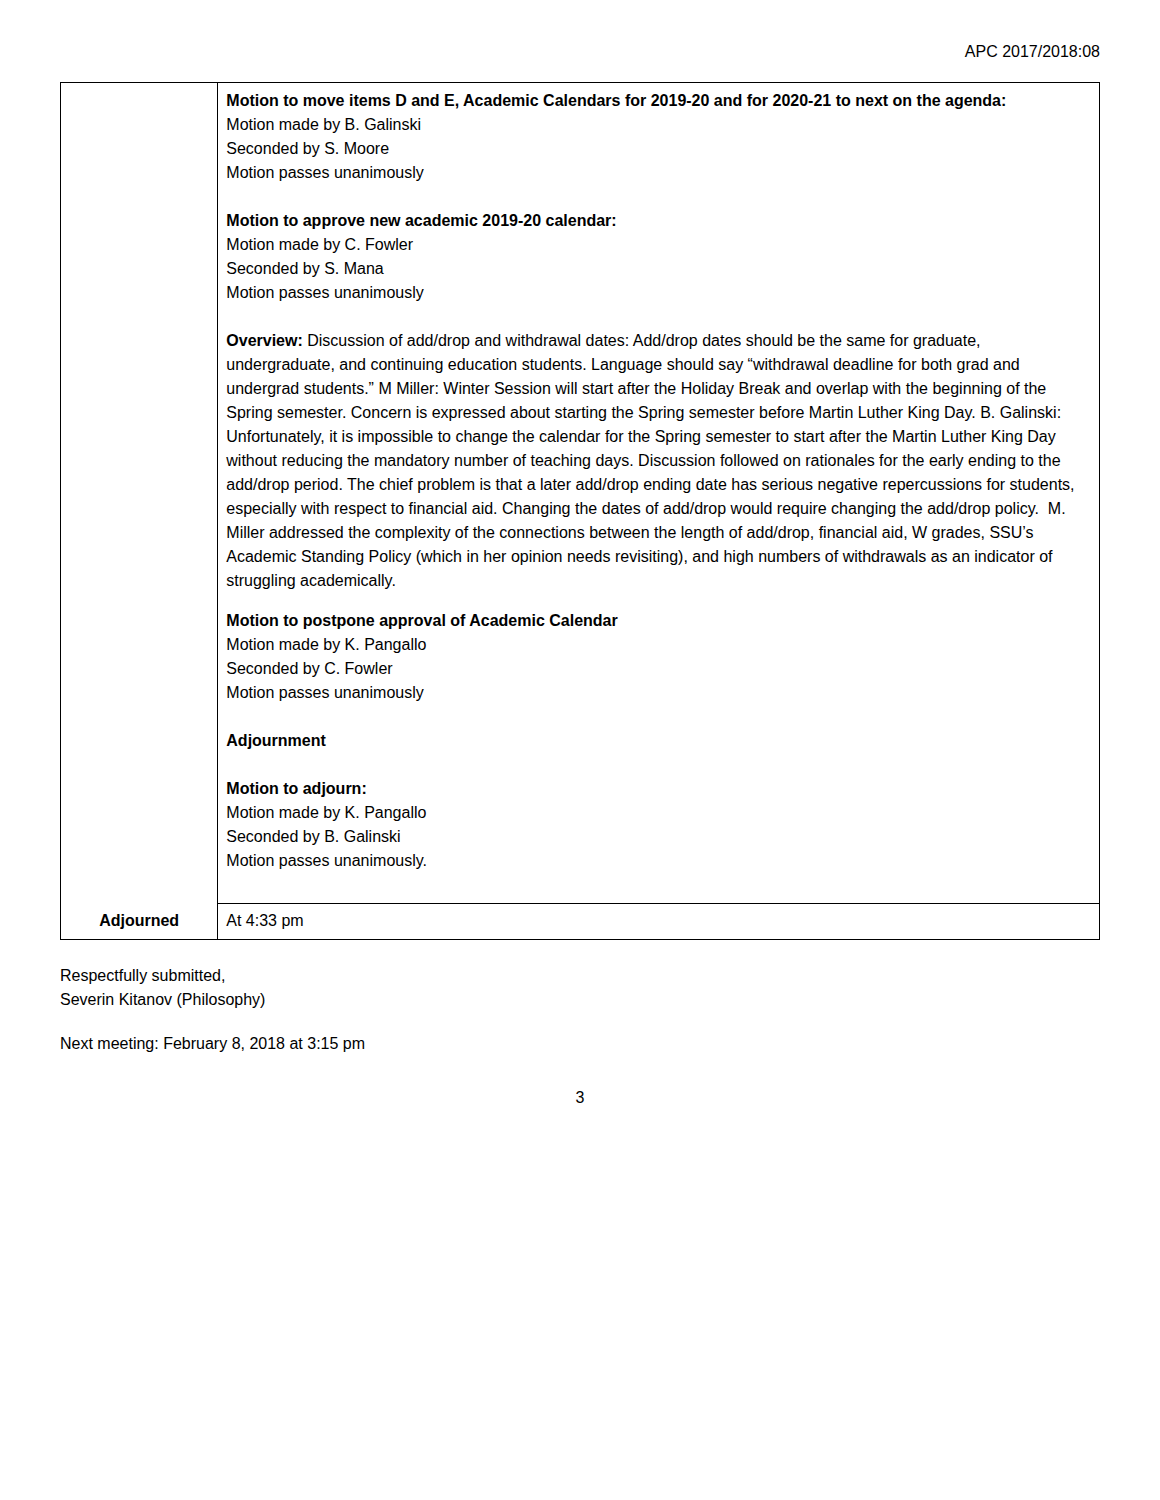APC 2017/2018:08
| | Motion to move items D and E, Academic Calendars for 2019-20 and for 2020-21 to next on the agenda: Motion made by B. Galinski Seconded by S. Moore Motion passes unanimously Motion to approve new academic 2019-20 calendar: Motion made by C. Fowler Seconded by S. Mana Motion passes unanimously Overview: Discussion of add/drop and withdrawal dates: Add/drop dates should be the same for graduate, undergraduate, and continuing education students. Language should say “withdrawal deadline for both grad and undergrad students.” M Miller: Winter Session will start after the Holiday Break and overlap with the beginning of the Spring semester. Concern is expressed about starting the Spring semester before Martin Luther King Day. B. Galinski: Unfortunately, it is impossible to change the calendar for the Spring semester to start after the Martin Luther King Day without reducing the mandatory number of teaching days. Discussion followed on rationales for the early ending to the add/drop period. The chief problem is that a later add/drop ending date has serious negative repercussions for students, especially with respect to financial aid. Changing the dates of add/drop would require changing the add/drop policy. M. Miller addressed the complexity of the connections between the length of add/drop, financial aid, W grades, SSU’s Academic Standing Policy (which in her opinion needs revisiting), and high numbers of withdrawals as an indicator of struggling academically. Motion to postpone approval of Academic Calendar Motion made by K. Pangallo Seconded by C. Fowler Motion passes unanimously Adjournment Motion to adjourn: Motion made by K. Pangallo Seconded by B. Galinski Motion passes unanimously. |
| Adjourned | At 4:33 pm |
Respectfully submitted,
Severin Kitanov (Philosophy)
Next meeting: February 8, 2018 at 3:15 pm
3